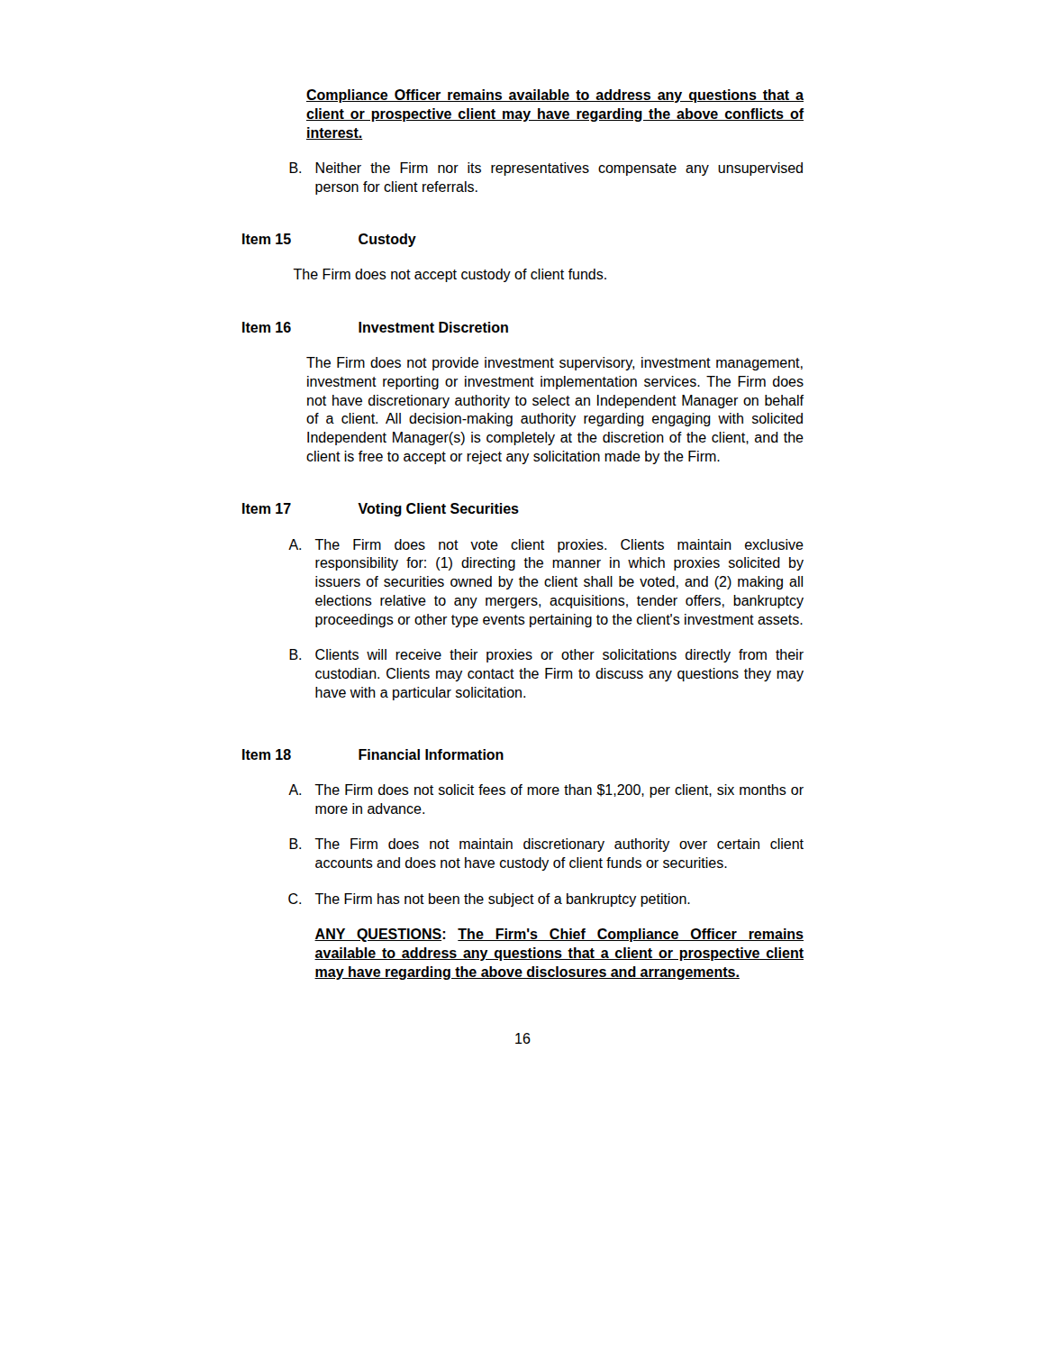Compliance Officer remains available to address any questions that a client or prospective client may have regarding the above conflicts of interest.
Neither the Firm nor its representatives compensate any unsupervised person for client referrals.
Item 15 Custody
The Firm does not accept custody of client funds.
Item 16 Investment Discretion
The Firm does not provide investment supervisory, investment management, investment reporting or investment implementation services. The Firm does not have discretionary authority to select an Independent Manager on behalf of a client. All decision-making authority regarding engaging with solicited Independent Manager(s) is completely at the discretion of the client, and the client is free to accept or reject any solicitation made by the Firm.
Item 17 Voting Client Securities
The Firm does not vote client proxies. Clients maintain exclusive responsibility for: (1) directing the manner in which proxies solicited by issuers of securities owned by the client shall be voted, and (2) making all elections relative to any mergers, acquisitions, tender offers, bankruptcy proceedings or other type events pertaining to the client's investment assets.
Clients will receive their proxies or other solicitations directly from their custodian. Clients may contact the Firm to discuss any questions they may have with a particular solicitation.
Item 18 Financial Information
The Firm does not solicit fees of more than $1,200, per client, six months or more in advance.
The Firm does not maintain discretionary authority over certain client accounts and does not have custody of client funds or securities.
The Firm has not been the subject of a bankruptcy petition.
ANY QUESTIONS: The Firm's Chief Compliance Officer remains available to address any questions that a client or prospective client may have regarding the above disclosures and arrangements.
16